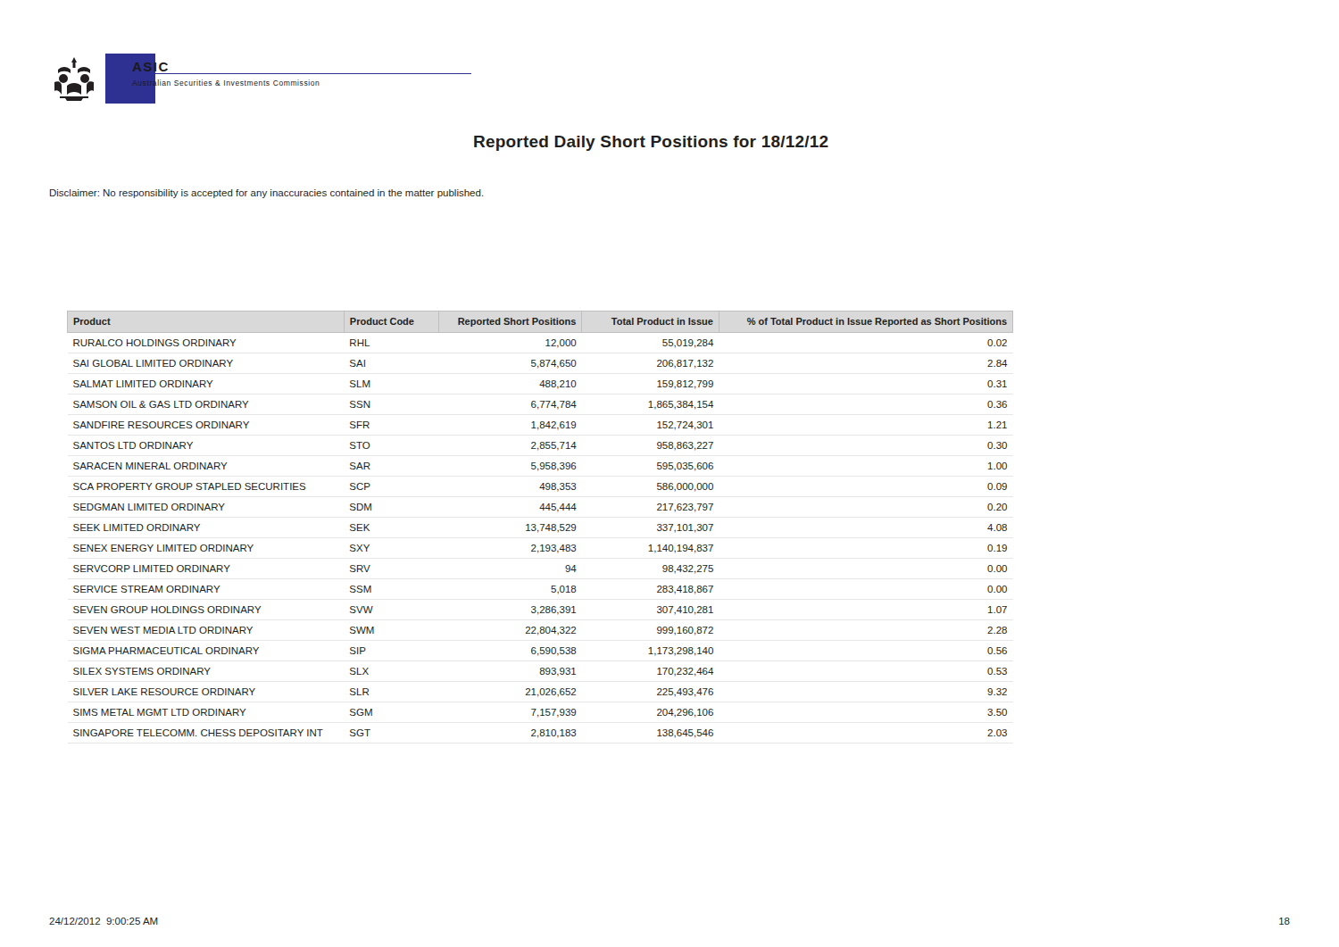ASIC
Australian Securities & Investments Commission
Reported Daily Short Positions for 18/12/12
Disclaimer: No responsibility is accepted for any inaccuracies contained in the matter published.
| Product | Product Code | Reported Short Positions | Total Product in Issue | % of Total Product in Issue Reported as Short Positions |
| --- | --- | --- | --- | --- |
| RURALCO HOLDINGS ORDINARY | RHL | 12,000 | 55,019,284 | 0.02 |
| SAI GLOBAL LIMITED ORDINARY | SAI | 5,874,650 | 206,817,132 | 2.84 |
| SALMAT LIMITED ORDINARY | SLM | 488,210 | 159,812,799 | 0.31 |
| SAMSON OIL & GAS LTD ORDINARY | SSN | 6,774,784 | 1,865,384,154 | 0.36 |
| SANDFIRE RESOURCES ORDINARY | SFR | 1,842,619 | 152,724,301 | 1.21 |
| SANTOS LTD ORDINARY | STO | 2,855,714 | 958,863,227 | 0.30 |
| SARACEN MINERAL ORDINARY | SAR | 5,958,396 | 595,035,606 | 1.00 |
| SCA PROPERTY GROUP STAPLED SECURITIES | SCP | 498,353 | 586,000,000 | 0.09 |
| SEDGMAN LIMITED ORDINARY | SDM | 445,444 | 217,623,797 | 0.20 |
| SEEK LIMITED ORDINARY | SEK | 13,748,529 | 337,101,307 | 4.08 |
| SENEX ENERGY LIMITED ORDINARY | SXY | 2,193,483 | 1,140,194,837 | 0.19 |
| SERVCORP LIMITED ORDINARY | SRV | 94 | 98,432,275 | 0.00 |
| SERVICE STREAM ORDINARY | SSM | 5,018 | 283,418,867 | 0.00 |
| SEVEN GROUP HOLDINGS ORDINARY | SVW | 3,286,391 | 307,410,281 | 1.07 |
| SEVEN WEST MEDIA LTD ORDINARY | SWM | 22,804,322 | 999,160,872 | 2.28 |
| SIGMA PHARMACEUTICAL ORDINARY | SIP | 6,590,538 | 1,173,298,140 | 0.56 |
| SILEX SYSTEMS ORDINARY | SLX | 893,931 | 170,232,464 | 0.53 |
| SILVER LAKE RESOURCE ORDINARY | SLR | 21,026,652 | 225,493,476 | 9.32 |
| SIMS METAL MGMT LTD ORDINARY | SGM | 7,157,939 | 204,296,106 | 3.50 |
| SINGAPORE TELECOMM. CHESS DEPOSITARY INT | SGT | 2,810,183 | 138,645,546 | 2.03 |
24/12/2012 9:00:25 AM
18